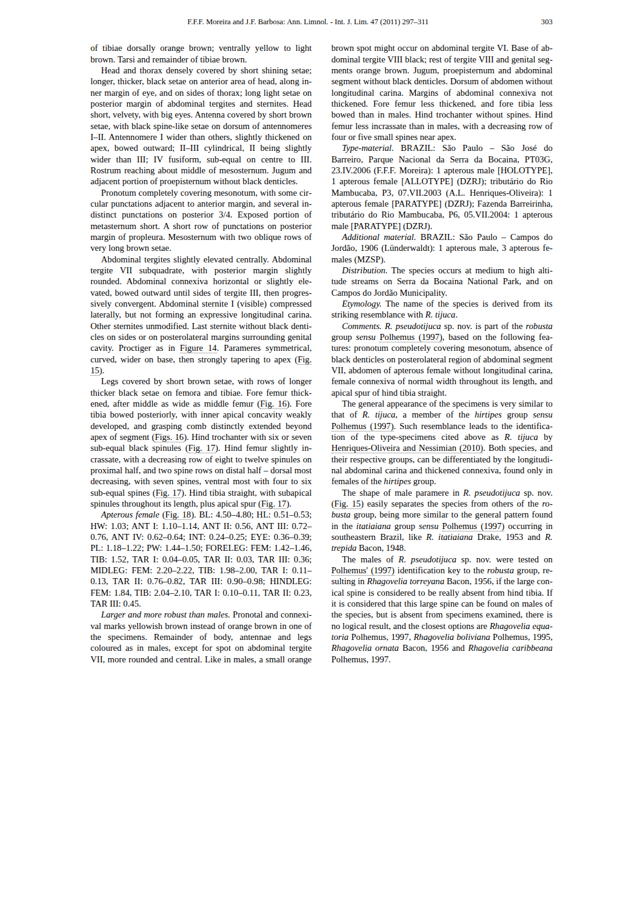F.F.F. Moreira and J.F. Barbosa: Ann. Limnol. - Int. J. Lim. 47 (2011) 297–311
303
of tibiae dorsally orange brown; ventrally yellow to light brown. Tarsi and remainder of tibiae brown.
Head and thorax densely covered by short shining setae; longer, thicker, black setae on anterior area of head, along inner margin of eye, and on sides of thorax; long light setae on posterior margin of abdominal tergites and sternites. Head short, velvety, with big eyes. Antenna covered by short brown setae, with black spine-like setae on dorsum of antennomeres I–II. Antennomere I wider than others, slightly thickened on apex, bowed outward; II–III cylindrical, II being slightly wider than III; IV fusiform, sub-equal on centre to III. Rostrum reaching about middle of mesosternum. Jugum and adjacent portion of proepisternum without black denticles.
Pronotum completely covering mesonotum, with some circular punctations adjacent to anterior margin, and several indistinct punctations on posterior 3/4. Exposed portion of metasternum short. A short row of punctations on posterior margin of propleura. Mesosternum with two oblique rows of very long brown setae.
Abdominal tergites slightly elevated centrally. Abdominal tergite VII subquadrate, with posterior margin slightly rounded. Abdominal connexiva horizontal or slightly elevated, bowed outward until sides of tergite III, then progressively convergent. Abdominal sternite I (visible) compressed laterally, but not forming an expressive longitudinal carina. Other sternites unmodified. Last sternite without black denticles on sides or on posterolateral margins surrounding genital cavity. Proctiger as in Figure 14. Parameres symmetrical, curved, wider on base, then strongly tapering to apex (Fig. 15).
Legs covered by short brown setae, with rows of longer thicker black setae on femora and tibiae. Fore femur thickened, after middle as wide as middle femur (Fig. 16). Fore tibia bowed posteriorly, with inner apical concavity weakly developed, and grasping comb distinctly extended beyond apex of segment (Figs. 16). Hind trochanter with six or seven sub-equal black spinules (Fig. 17). Hind femur slightly incrassate, with a decreasing row of eight to twelve spinules on proximal half, and two spine rows on distal half – dorsal most decreasing, with seven spines, ventral most with four to six sub-equal spines (Fig. 17). Hind tibia straight, with subapical spinules throughout its length, plus apical spur (Fig. 17).
Apterous female (Fig. 18). BL: 4.50–4.80; HL: 0.51–0.53; HW: 1.03; ANT I: 1.10–1.14, ANT II: 0.56, ANT III: 0.72–0.76, ANT IV: 0.62–0.64; INT: 0.24–0.25; EYE: 0.36–0.39; PL: 1.18–1.22; PW: 1.44–1.50; FORELEG: FEM: 1.42–1.46, TIB: 1.52, TAR I: 0.04–0.05, TAR II: 0.03, TAR III: 0.36; MIDLEG: FEM: 2.20–2.22, TIB: 1.98–2.00, TAR I: 0.11–0.13, TAR II: 0.76–0.82, TAR III: 0.90–0.98; HINDLEG: FEM: 1.84, TIB: 2.04–2.10, TAR I: 0.10–0.11, TAR II: 0.23, TAR III: 0.45.
Larger and more robust than males. Pronotal and connexival marks yellowish brown instead of orange brown in one of the specimens. Remainder of body, antennae and legs coloured as in males, except for spot on abdominal tergite VII, more rounded and central. Like in males, a small orange brown spot might occur on abdominal tergite VI. Base of abdominal tergite VIII black; rest of tergite VIII and genital segments orange brown. Jugum, proepisternum and abdominal segment without black denticles. Dorsum of abdomen without longitudinal carina. Margins of abdominal connexiva not thickened. Fore femur less thickened, and fore tibia less bowed than in males. Hind trochanter without spines. Hind femur less incrassate than in males, with a decreasing row of four or five small spines near apex.
Type-material. BRAZIL: São Paulo – São José do Barreiro, Parque Nacional da Serra da Bocaina, PT03G, 23.IV.2006 (F.F.F. Moreira): 1 apterous male [HOLOTYPE], 1 apterous female [ALLOTYPE] (DZRJ); tributário do Rio Mambucaba, P3, 07.VII.2003 (A.L. Henriques-Oliveira): 1 apterous female [PARATYPE] (DZRJ); Fazenda Barreirinha, tributário do Rio Mambucaba, P6, 05.VII.2004: 1 apterous male [PARATYPE] (DZRJ).
Additional material. BRAZIL: São Paulo – Campos do Jordão, 1906 (Lünderwaldt): 1 apterous male, 3 apterous females (MZSP).
Distribution. The species occurs at medium to high altitude streams on Serra da Bocaina National Park, and on Campos do Jordão Municipality.
Etymology. The name of the species is derived from its striking resemblance with R. tijuca.
Comments. R. pseudotijuca sp. nov. is part of the robusta group sensu Polhemus (1997), based on the following features: pronotum completely covering mesonotum, absence of black denticles on posterolateral region of abdominal segment VII, abdomen of apterous female without longitudinal carina, female connexiva of normal width throughout its length, and apical spur of hind tibia straight.
The general appearance of the specimens is very similar to that of R. tijuca, a member of the hirtipes group sensu Polhemus (1997). Such resemblance leads to the identification of the type-specimens cited above as R. tijuca by Henriques-Oliveira and Nessimian (2010). Both species, and their respective groups, can be differentiated by the longitudinal abdominal carina and thickened connexiva, found only in females of the hirtipes group.
The shape of male paramere in R. pseudotijuca sp. nov. (Fig. 15) easily separates the species from others of the robusta group, being more similar to the general pattern found in the itatiaiana group sensu Polhemus (1997) occurring in southeastern Brazil, like R. itatiaiana Drake, 1953 and R. trepida Bacon, 1948.
The males of R. pseudotijuca sp. nov. were tested on Polhemus' (1997) identification key to the robusta group, resulting in Rhagovelia torreyana Bacon, 1956, if the large conical spine is considered to be really absent from hind tibia. If it is considered that this large spine can be found on males of the species, but is absent from specimens examined, there is no logical result, and the closest options are Rhagovelia equatoria Polhemus, 1997, Rhagovelia boliviana Polhemus, 1995, Rhagovelia ornata Bacon, 1956 and Rhagovelia caribbeana Polhemus, 1997.